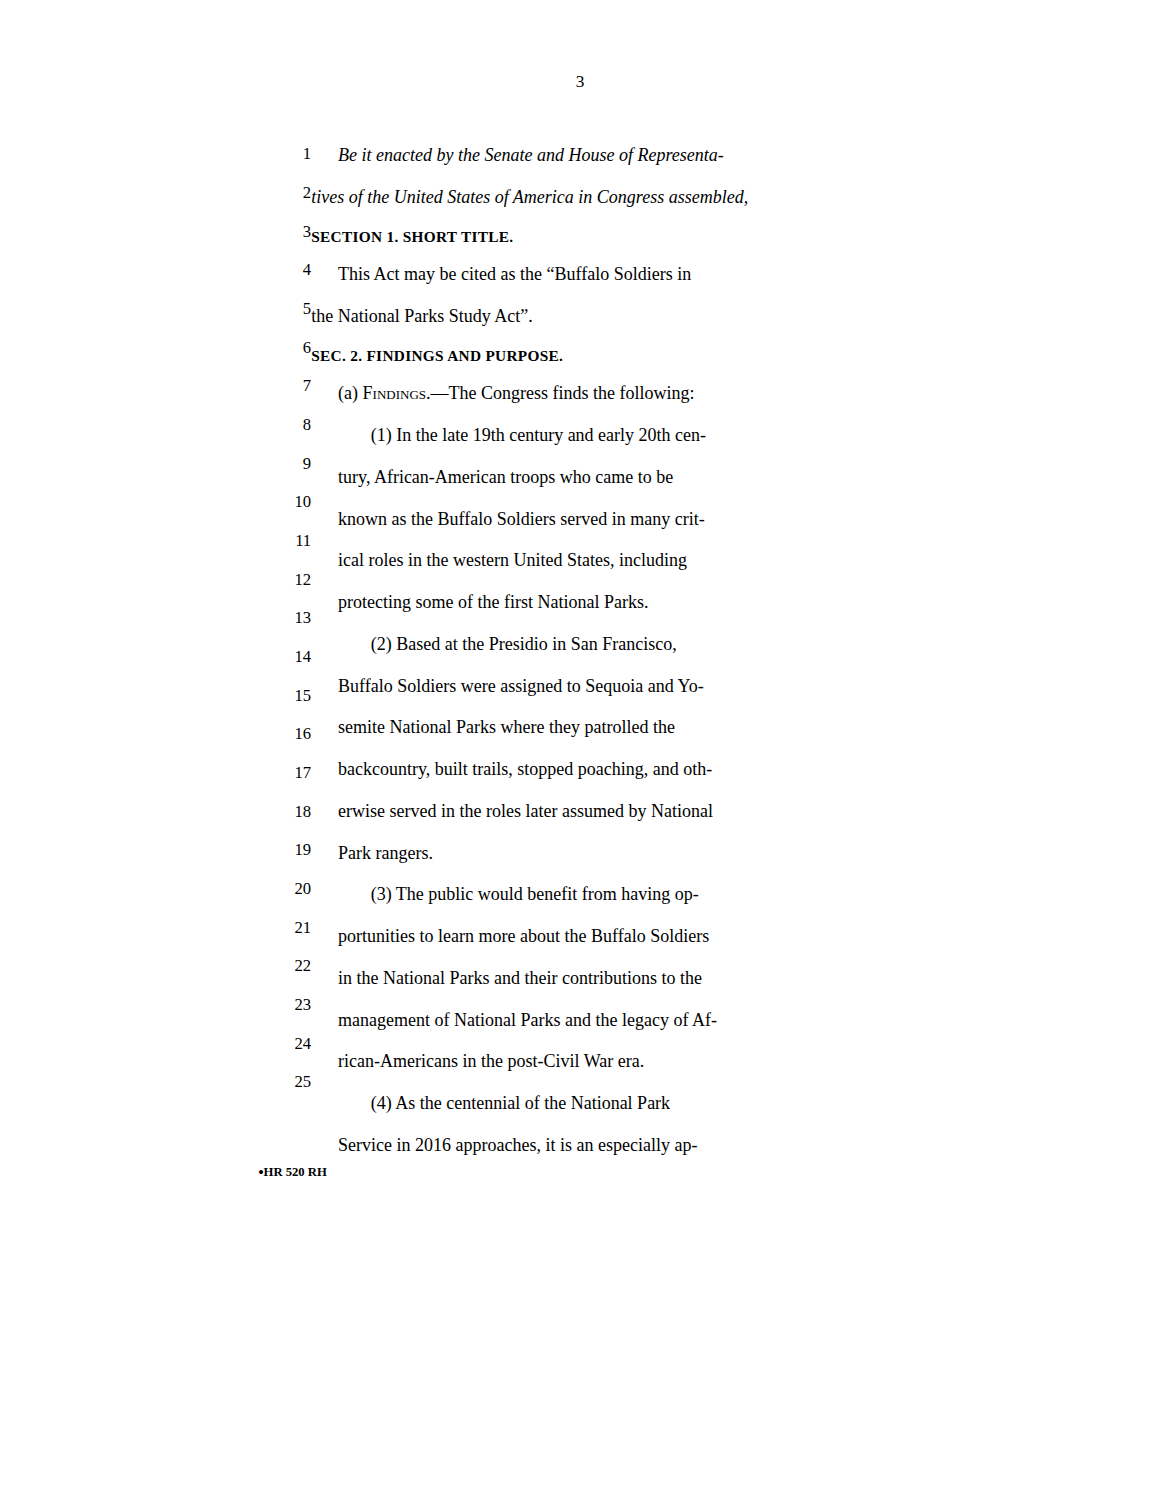3
| 1 2 3 4 5 6 7 8 9 10 11 12 13 14 15 16 17 18 19 20 21 22 23 24 25 | Be it enacted by the Senate and House of Representa- tives of the United States of America in Congress assembled, SECTION 1. SHORT TITLE. This Act may be cited as the “Buffalo Soldiers in the National Parks Study Act”. SEC. 2. FINDINGS AND PURPOSE. (a) Findings .—The Congress finds the following: (1) In the late 19th century and early 20th cen- tury, African-American troops who came to be known as the Buffalo Soldiers served in many crit- ical roles in the western United States, including protecting some of the first National Parks. (2) Based at the Presidio in San Francisco, Buffalo Soldiers were assigned to Sequoia and Yo- semite National Parks where they patrolled the backcountry, built trails, stopped poaching, and oth- erwise served in the roles later assumed by National Park rangers. (3) The public would benefit from having op- portunities to learn more about the Buffalo Soldiers in the National Parks and their contributions to the management of National Parks and the legacy of Af- rican-Americans in the post-Civil War era. (4) As the centennial of the National Park Service in 2016 approaches, it is an especially ap- |
•HR 520 RH